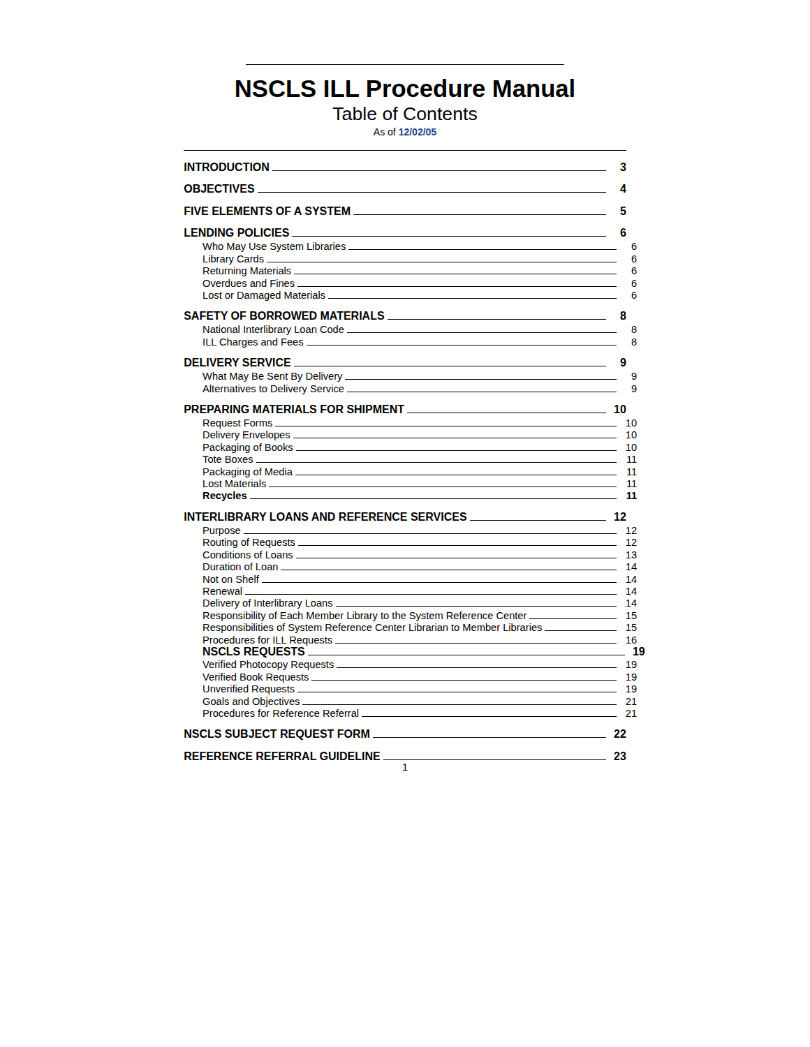NSCLS ILL Procedure Manual
Table of Contents
As of 12/02/05
INTRODUCTION 3
OBJECTIVES 4
FIVE ELEMENTS OF A SYSTEM 5
LENDING POLICIES 6
Who May Use System Libraries 6
Library Cards 6
Returning Materials 6
Overdues and Fines 6
Lost or Damaged Materials 6
SAFETY OF BORROWED MATERIALS 8
National Interlibrary Loan Code 8
ILL Charges and Fees 8
DELIVERY SERVICE 9
What May Be Sent By Delivery 9
Alternatives to Delivery Service 9
PREPARING MATERIALS FOR SHIPMENT 10
Request Forms 10
Delivery Envelopes 10
Packaging of Books 10
Tote Boxes 11
Packaging of Media 11
Lost Materials 11
Recycles 11
INTERLIBRARY LOANS AND REFERENCE SERVICES 12
Purpose 12
Routing of Requests 12
Conditions of Loans 13
Duration of Loan 14
Not on Shelf 14
Renewal 14
Delivery of Interlibrary Loans 14
Responsibility of Each Member Library to the System Reference Center 15
Responsibilities of System Reference Center Librarian to Member Libraries 15
Procedures for ILL Requests 16
NSCLS REQUESTS 19
Verified Photocopy Requests 19
Verified Book Requests 19
Unverified Requests 19
Goals and Objectives 21
Procedures for Reference Referral 21
NSCLS SUBJECT REQUEST FORM 22
REFERENCE REFERRAL GUIDELINE 23
1